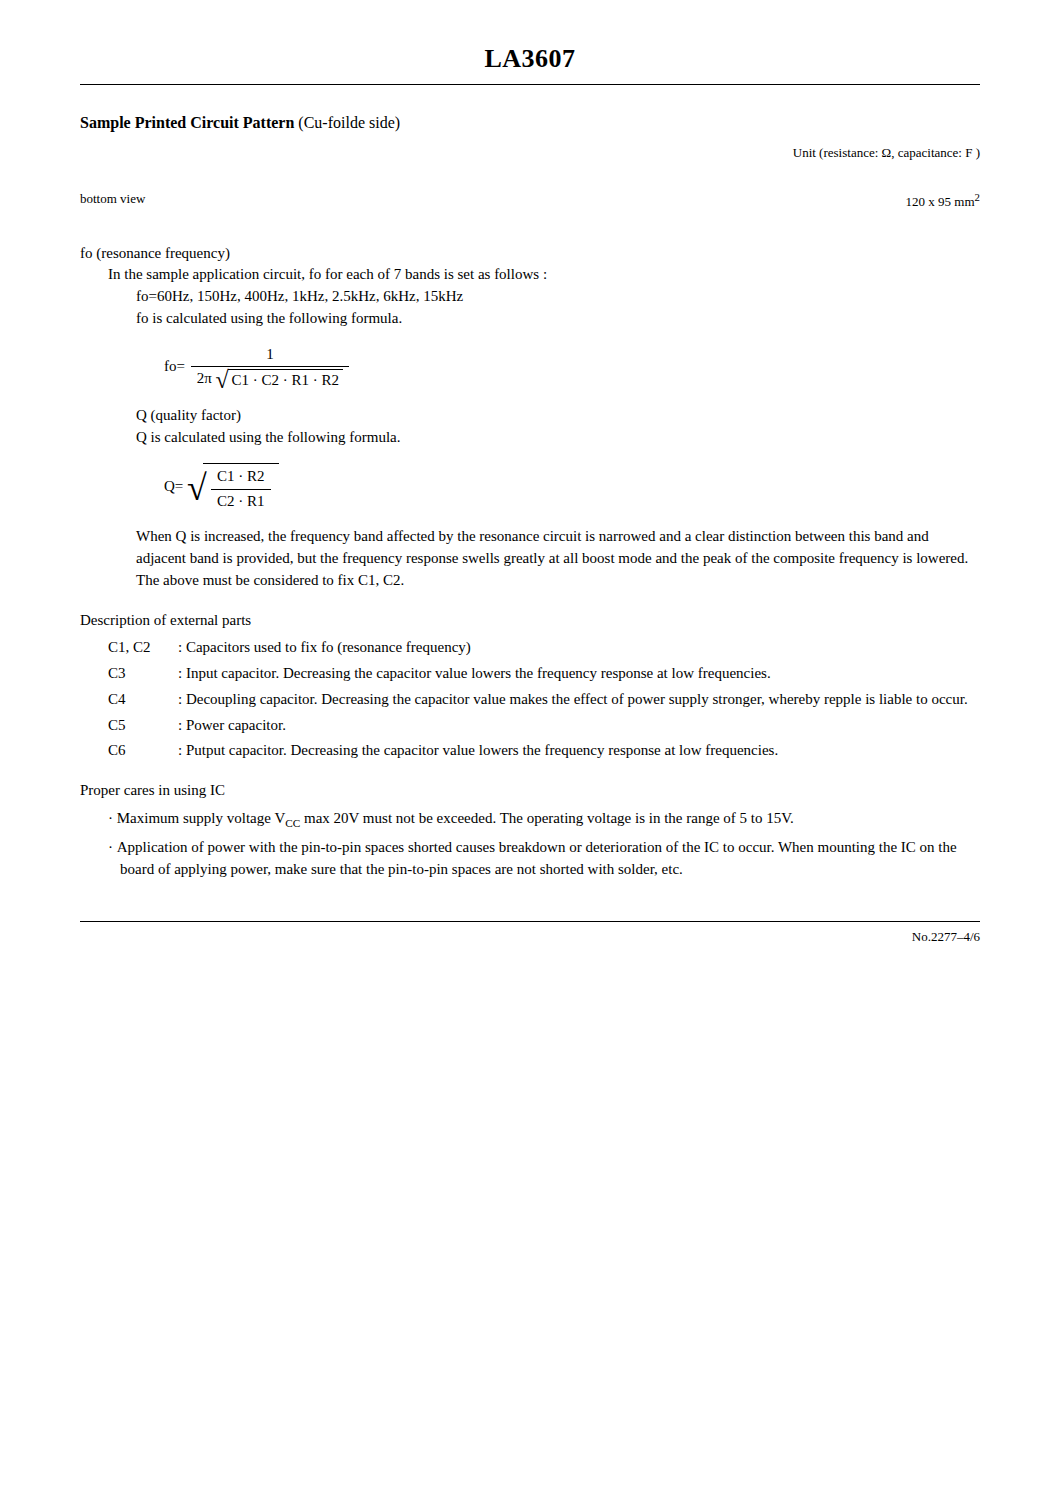LA3607
Sample Printed Circuit Pattern (Cu-foilde side)
Unit (resistance: Ω, capacitance: F )
bottom view 120 x 95 mm2
fo (resonance frequency)
In the sample application circuit, fo for each of 7 bands is set as follows :
fo=60Hz, 150Hz, 400Hz, 1kHz, 2.5kHz, 6kHz, 15kHz
fo is calculated using the following formula.
fo= 1 2π C1 · C2 · R1 · R2
Q (quality factor)
Q is calculated using the following formula.
Q= C1 · R2 C2 · R1
When Q is increased, the frequency band affected by the resonance circuit is narrowed and a clear distinction between this band and adjacent band is provided, but the frequency response swells greatly at all boost mode and the peak of the composite frequency is lowered. The above must be considered to fix C1, C2.
Description of external parts
C1, C2
: Capacitors used to fix fo (resonance frequency)
C3
: Input capacitor. Decreasing the capacitor value lowers the frequency response at low frequencies.
C4
: Decoupling capacitor. Decreasing the capacitor value makes the effect of power supply stronger, whereby repple is liable to occur.
C5
: Power capacitor.
C6
: Putput capacitor. Decreasing the capacitor value lowers the frequency response at low frequencies.
Proper cares in using IC
Maximum supply voltage VCC max 20V must not be exceeded. The operating voltage is in the range of 5 to 15V.
Application of power with the pin-to-pin spaces shorted causes breakdown or deterioration of the IC to occur. When mounting the IC on the board of applying power, make sure that the pin-to-pin spaces are not shorted with solder, etc.
No.2277–4/6